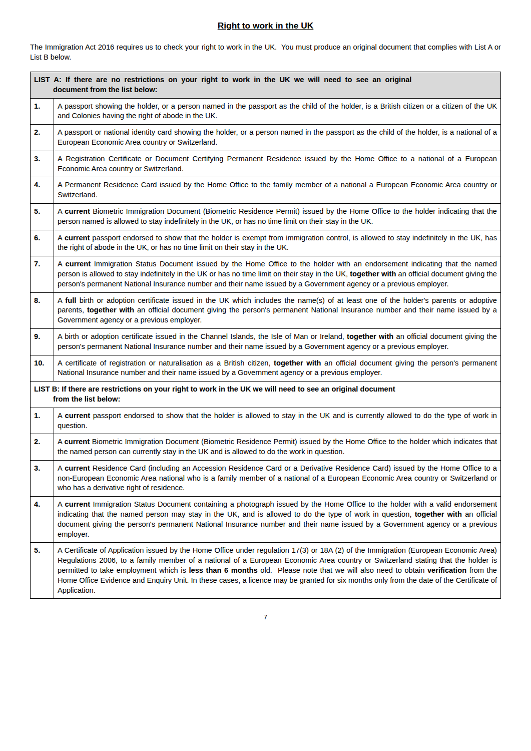Right to work in the UK
The Immigration Act 2016 requires us to check your right to work in the UK. You must produce an original document that complies with List A or List B below.
| LIST A: If there are no restrictions on your right to work in the UK we will need to see an original document from the list below: |
| 1. | A passport showing the holder, or a person named in the passport as the child of the holder, is a British citizen or a citizen of the UK and Colonies having the right of abode in the UK. |
| 2. | A passport or national identity card showing the holder, or a person named in the passport as the child of the holder, is a national of a European Economic Area country or Switzerland. |
| 3. | A Registration Certificate or Document Certifying Permanent Residence issued by the Home Office to a national of a European Economic Area country or Switzerland. |
| 4. | A Permanent Residence Card issued by the Home Office to the family member of a national a European Economic Area country or Switzerland. |
| 5. | A current Biometric Immigration Document (Biometric Residence Permit) issued by the Home Office to the holder indicating that the person named is allowed to stay indefinitely in the UK, or has no time limit on their stay in the UK. |
| 6. | A current passport endorsed to show that the holder is exempt from immigration control, is allowed to stay indefinitely in the UK, has the right of abode in the UK, or has no time limit on their stay in the UK. |
| 7. | A current Immigration Status Document issued by the Home Office to the holder with an endorsement indicating that the named person is allowed to stay indefinitely in the UK or has no time limit on their stay in the UK, together with an official document giving the person's permanent National Insurance number and their name issued by a Government agency or a previous employer. |
| 8. | A full birth or adoption certificate issued in the UK which includes the name(s) of at least one of the holder's parents or adoptive parents, together with an official document giving the person's permanent National Insurance number and their name issued by a Government agency or a previous employer. |
| 9. | A birth or adoption certificate issued in the Channel Islands, the Isle of Man or Ireland, together with an official document giving the person's permanent National Insurance number and their name issued by a Government agency or a previous employer. |
| 10. | A certificate of registration or naturalisation as a British citizen, together with an official document giving the person's permanent National Insurance number and their name issued by a Government agency or a previous employer. |
| LIST B: If there are restrictions on your right to work in the UK we will need to see an original document from the list below: |
| 1. | A current passport endorsed to show that the holder is allowed to stay in the UK and is currently allowed to do the type of work in question. |
| 2. | A current Biometric Immigration Document (Biometric Residence Permit) issued by the Home Office to the holder which indicates that the named person can currently stay in the UK and is allowed to do the work in question. |
| 3. | A current Residence Card (including an Accession Residence Card or a Derivative Residence Card) issued by the Home Office to a non-European Economic Area national who is a family member of a national of a European Economic Area country or Switzerland or who has a derivative right of residence. |
| 4. | A current Immigration Status Document containing a photograph issued by the Home Office to the holder with a valid endorsement indicating that the named person may stay in the UK, and is allowed to do the type of work in question, together with an official document giving the person's permanent National Insurance number and their name issued by a Government agency or a previous employer. |
| 5. | A Certificate of Application issued by the Home Office under regulation 17(3) or 18A (2) of the Immigration (European Economic Area) Regulations 2006, to a family member of a national of a European Economic Area country or Switzerland stating that the holder is permitted to take employment which is less than 6 months old. Please note that we will also need to obtain verification from the Home Office Evidence and Enquiry Unit. In these cases, a licence may be granted for six months only from the date of the Certificate of Application. |
7